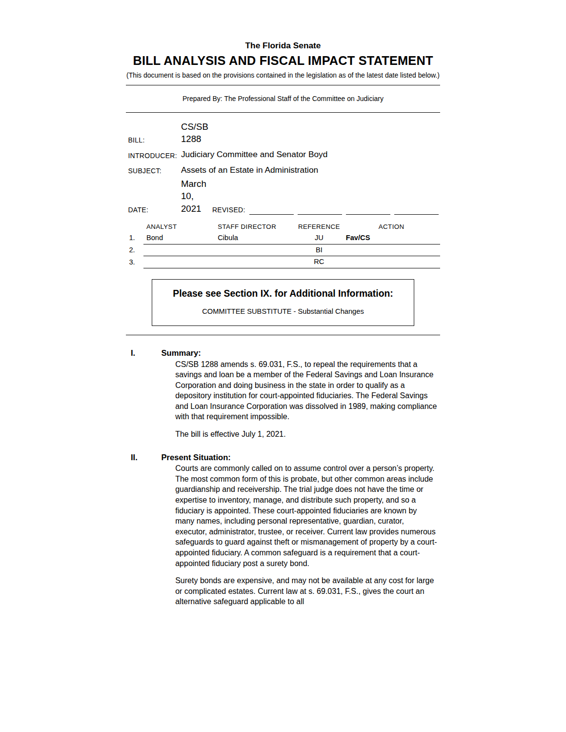The Florida Senate
BILL ANALYSIS AND FISCAL IMPACT STATEMENT
(This document is based on the provisions contained in the legislation as of the latest date listed below.)
Prepared By: The Professional Staff of the Committee on Judiciary
| BILL: | CS/SB 1288 | | | | |
| INTRODUCER: | Judiciary Committee and Senator Boyd |
| SUBJECT: | Assets of an Estate in Administration |
| DATE: | March 10, 2021 | REVISED: | | | | |
| | ANALYST | STAFF DIRECTOR | REFERENCE | ACTION |
| --- | --- | --- | --- | --- |
| 1. | Bond | Cibula | JU | Fav/CS |
| 2. | | | BI | |
| 3. | | | RC | |
Please see Section IX. for Additional Information:
COMMITTEE SUBSTITUTE - Substantial Changes
I.
Summary:
CS/SB 1288 amends s. 69.031, F.S., to repeal the requirements that a savings and loan be a member of the Federal Savings and Loan Insurance Corporation and doing business in the state in order to qualify as a depository institution for court-appointed fiduciaries. The Federal Savings and Loan Insurance Corporation was dissolved in 1989, making compliance with that requirement impossible.
The bill is effective July 1, 2021.
II.
Present Situation:
Courts are commonly called on to assume control over a person’s property. The most common form of this is probate, but other common areas include guardianship and receivership. The trial judge does not have the time or expertise to inventory, manage, and distribute such property, and so a fiduciary is appointed. These court-appointed fiduciaries are known by many names, including personal representative, guardian, curator, executor, administrator, trustee, or receiver. Current law provides numerous safeguards to guard against theft or mismanagement of property by a court-appointed fiduciary. A common safeguard is a requirement that a court-appointed fiduciary post a surety bond.
Surety bonds are expensive, and may not be available at any cost for large or complicated estates. Current law at s. 69.031, F.S., gives the court an alternative safeguard applicable to all